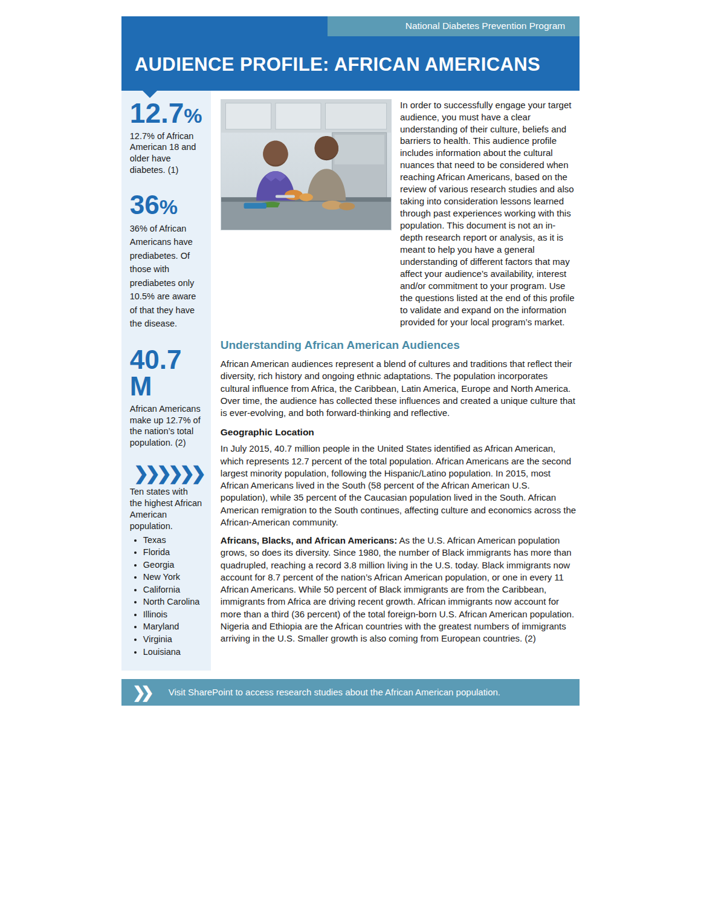National Diabetes Prevention Program
AUDIENCE PROFILE: AFRICAN AMERICANS
12.7%
12.7% of African American 18 and older have diabetes. (1)
36%
36% of African Americans have prediabetes. Of those with prediabetes only 10.5% are aware of that they have the disease.
40.7 M
African Americans make up 12.7% of the nation’s total population. (2)
❯❯❯❯❯❯
Ten states with the highest African American population.
Texas
Florida
Georgia
New York
California
North Carolina
Illinois
Maryland
Virginia
Louisiana
In order to successfully engage your target audience, you must have a clear understanding of their culture, beliefs and barriers to health. This audience profile includes information about the cultural nuances that need to be considered when reaching African Americans, based on the review of various research studies and also taking into consideration lessons learned through past experiences working with this population. This document is not an in-depth research report or analysis, as it is meant to help you have a general understanding of different factors that may affect your audience’s availability, interest and/or commitment to your program. Use the questions listed at the end of this profile to validate and expand on the information provided for your local program’s market.
Understanding African American Audiences
African American audiences represent a blend of cultures and traditions that reflect their diversity, rich history and ongoing ethnic adaptations. The population incorporates cultural influence from Africa, the Caribbean, Latin America, Europe and North America. Over time, the audience has collected these influences and created a unique culture that is ever-evolving, and both forward-thinking and reflective.
Geographic Location
In July 2015, 40.7 million people in the United States identified as African American, which represents 12.7 percent of the total population. African Americans are the second largest minority population, following the Hispanic/Latino population. In 2015, most African Americans lived in the South (58 percent of the African American U.S. population), while 35 percent of the Caucasian population lived in the South. African American remigration to the South continues, affecting culture and economics across the African-American community.
Africans, Blacks, and African Americans: As the U.S. African American population grows, so does its diversity. Since 1980, the number of Black immigrants has more than quadrupled, reaching a record 3.8 million living in the U.S. today. Black immigrants now account for 8.7 percent of the nation’s African American population, or one in every 11 African Americans. While 50 percent of Black immigrants are from the Caribbean, immigrants from Africa are driving recent growth. African immigrants now account for more than a third (36 percent) of the total foreign-born U.S. African American population. Nigeria and Ethiopia are the African countries with the greatest numbers of immigrants arriving in the U.S. Smaller growth is also coming from European countries. (2)
❯❯ Visit SharePoint to access research studies about the African American population.